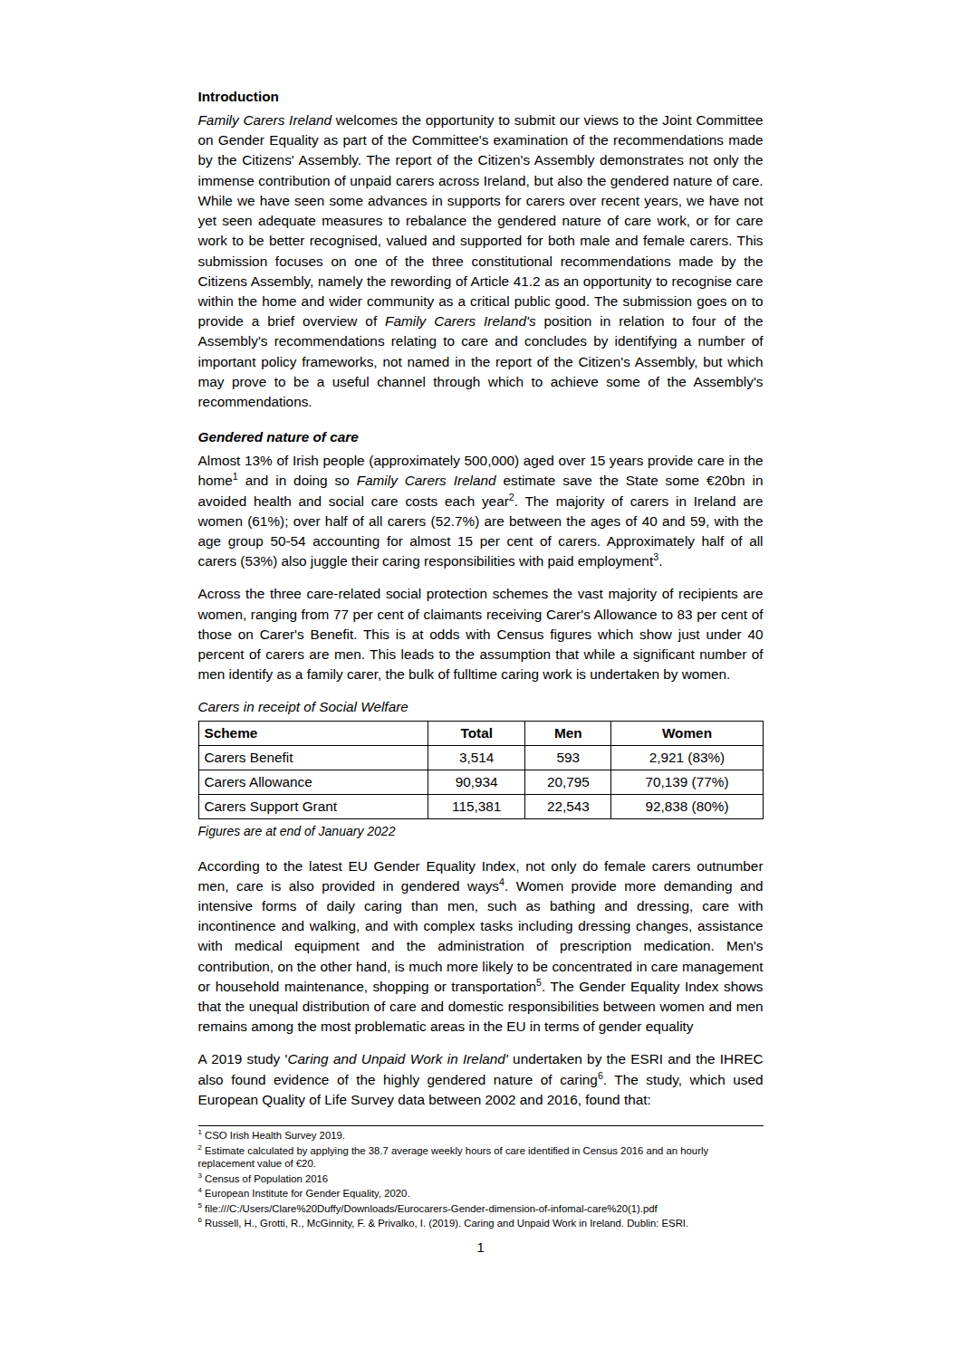Introduction
Family Carers Ireland welcomes the opportunity to submit our views to the Joint Committee on Gender Equality as part of the Committee's examination of the recommendations made by the Citizens' Assembly. The report of the Citizen's Assembly demonstrates not only the immense contribution of unpaid carers across Ireland, but also the gendered nature of care. While we have seen some advances in supports for carers over recent years, we have not yet seen adequate measures to rebalance the gendered nature of care work, or for care work to be better recognised, valued and supported for both male and female carers. This submission focuses on one of the three constitutional recommendations made by the Citizens Assembly, namely the rewording of Article 41.2 as an opportunity to recognise care within the home and wider community as a critical public good. The submission goes on to provide a brief overview of Family Carers Ireland's position in relation to four of the Assembly's recommendations relating to care and concludes by identifying a number of important policy frameworks, not named in the report of the Citizen's Assembly, but which may prove to be a useful channel through which to achieve some of the Assembly's recommendations.
Gendered nature of care
Almost 13% of Irish people (approximately 500,000) aged over 15 years provide care in the home1 and in doing so Family Carers Ireland estimate save the State some €20bn in avoided health and social care costs each year2. The majority of carers in Ireland are women (61%); over half of all carers (52.7%) are between the ages of 40 and 59, with the age group 50-54 accounting for almost 15 per cent of carers. Approximately half of all carers (53%) also juggle their caring responsibilities with paid employment3.
Across the three care-related social protection schemes the vast majority of recipients are women, ranging from 77 per cent of claimants receiving Carer's Allowance to 83 per cent of those on Carer's Benefit. This is at odds with Census figures which show just under 40 percent of carers are men. This leads to the assumption that while a significant number of men identify as a family carer, the bulk of fulltime caring work is undertaken by women.
Carers in receipt of Social Welfare
| Scheme | Total | Men | Women |
| --- | --- | --- | --- |
| Carers Benefit | 3,514 | 593 | 2,921 (83%) |
| Carers Allowance | 90,934 | 20,795 | 70,139 (77%) |
| Carers Support Grant | 115,381 | 22,543 | 92,838 (80%) |
Figures are at end of January 2022
According to the latest EU Gender Equality Index, not only do female carers outnumber men, care is also provided in gendered ways4. Women provide more demanding and intensive forms of daily caring than men, such as bathing and dressing, care with incontinence and walking, and with complex tasks including dressing changes, assistance with medical equipment and the administration of prescription medication. Men's contribution, on the other hand, is much more likely to be concentrated in care management or household maintenance, shopping or transportation5. The Gender Equality Index shows that the unequal distribution of care and domestic responsibilities between women and men remains among the most problematic areas in the EU in terms of gender equality
A 2019 study 'Caring and Unpaid Work in Ireland' undertaken by the ESRI and the IHREC also found evidence of the highly gendered nature of caring6. The study, which used European Quality of Life Survey data between 2002 and 2016, found that:
1 CSO Irish Health Survey 2019.
2 Estimate calculated by applying the 38.7 average weekly hours of care identified in Census 2016 and an hourly replacement value of €20.
3 Census of Population 2016
4 European Institute for Gender Equality, 2020.
5 file:///C:/Users/Clare%20Duffy/Downloads/Eurocarers-Gender-dimension-of-infomal-care%20(1).pdf
6 Russell, H., Grotti, R., McGinnity, F. & Privalko, I. (2019). Caring and Unpaid Work in Ireland. Dublin: ESRI.
1